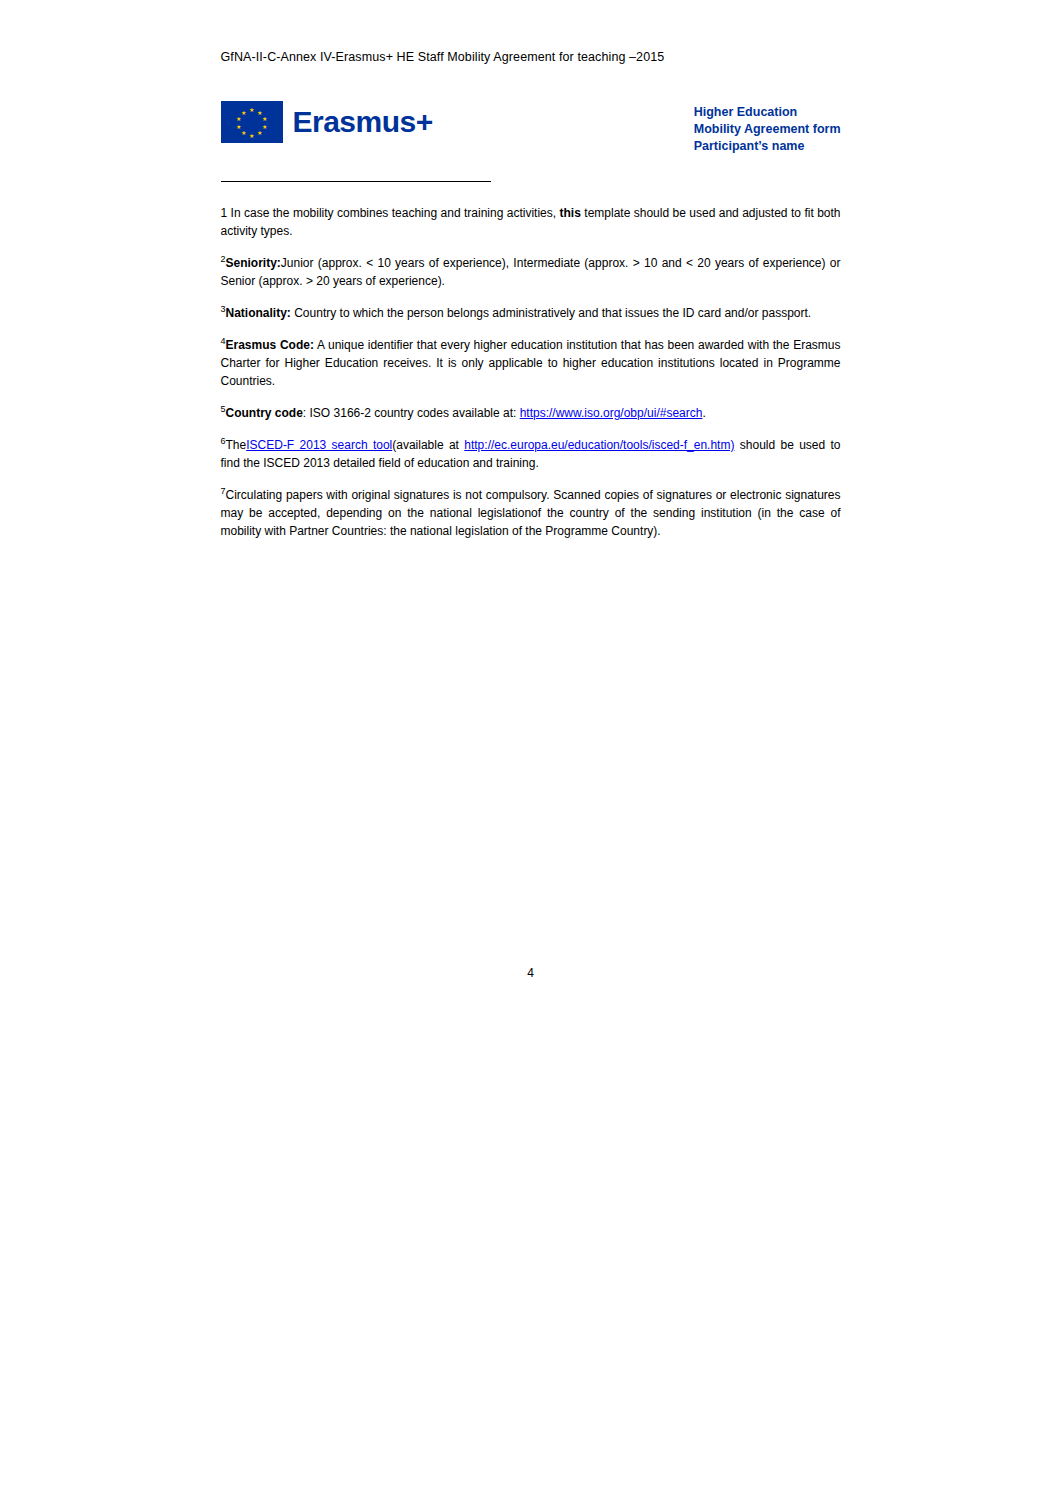GfNA-II-C-Annex IV-Erasmus+ HE Staff Mobility Agreement for teaching –2015
★ ★ ★ ★ ★ ★ ★ ★ ★ ★ Erasmus+
Higher Education
Mobility Agreement form
Participant’s name
1 In case the mobility combines teaching and training activities, this template should be used and adjusted to fit both activity types.
2Seniority: Junior (approx. < 10 years of experience), Intermediate (approx. > 10 and < 20 years of experience) or Senior (approx. > 20 years of experience).
3Nationality: Country to which the person belongs administratively and that issues the ID card and/or passport.
4Erasmus Code: A unique identifier that every higher education institution that has been awarded with the Erasmus Charter for Higher Education receives. It is only applicable to higher education institutions located in Programme Countries.
5Country code: ISO 3166-2 country codes available at: https://www.iso.org/obp/ui/#search.
6TheISCED-F 2013 search tool(available at http://ec.europa.eu/education/tools/isced-f_en.htm) should be used to find the ISCED 2013 detailed field of education and training.
7Circulating papers with original signatures is not compulsory. Scanned copies of signatures or electronic signatures may be accepted, depending on the national legislationof the country of the sending institution (in the case of mobility with Partner Countries: the national legislation of the Programme Country).
4